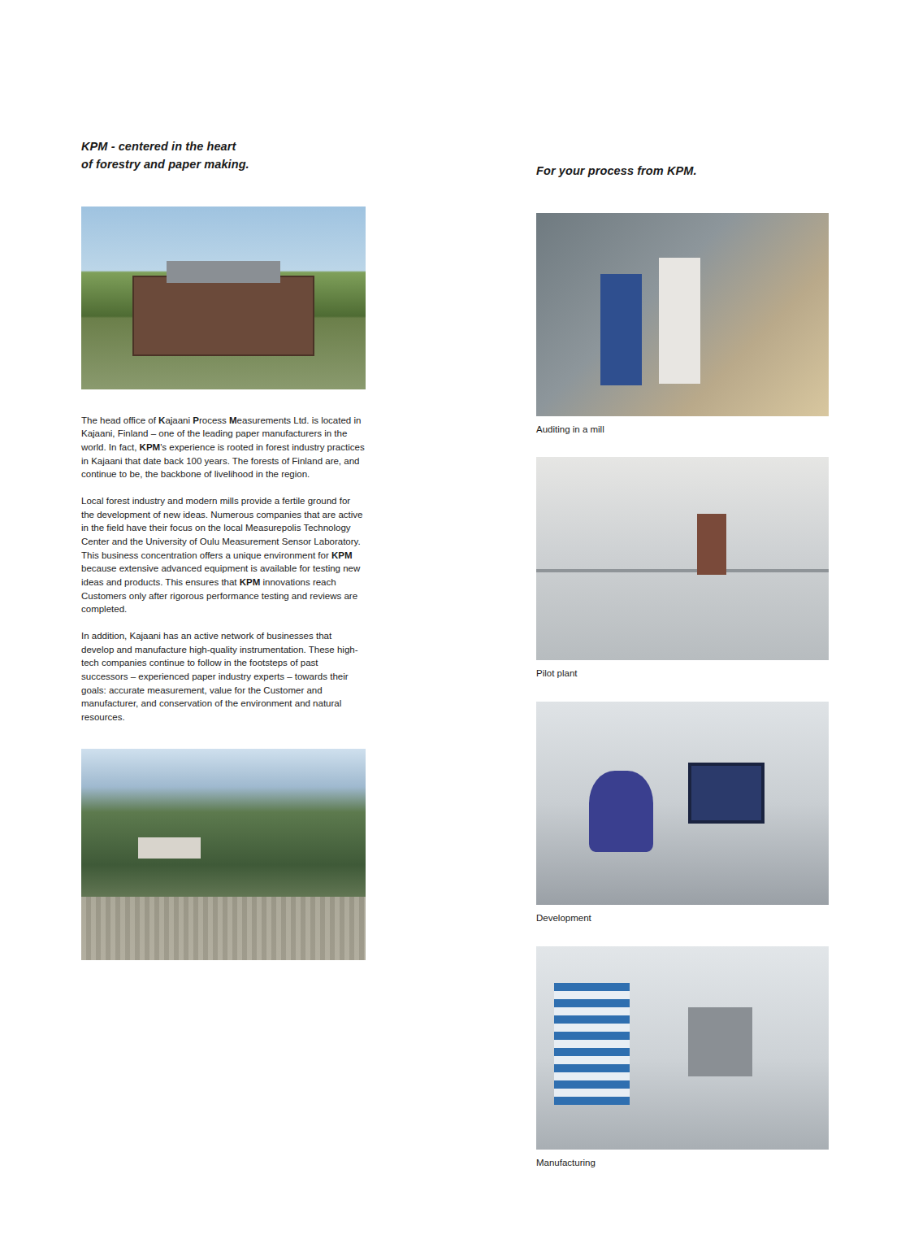KPM - centered in the heart
of forestry and paper making.
The head office of Kajaani Process Measurements Ltd. is located in Kajaani, Finland – one of the leading paper manufacturers in the world. In fact, KPM's experience is rooted in forest industry practices in Kajaani that date back 100 years. The forests of Finland are, and continue to be, the backbone of livelihood in the region.
Local forest industry and modern mills provide a fertile ground for the development of new ideas. Numerous companies that are active in the field have their focus on the local Measurepolis Technology Center and the University of Oulu Measurement Sensor Laboratory. This business concentration offers a unique environment for KPM because extensive advanced equipment is available for testing new ideas and products. This ensures that KPM innovations reach Customers only after rigorous performance testing and reviews are completed.
In addition, Kajaani has an active network of businesses that develop and manufacture high-quality instrumentation. These high-tech companies continue to follow in the footsteps of past successors – experienced paper industry experts – towards their goals: accurate measurement, value for the Customer and manufacturer, and conservation of the environment and natural resources.
For your process from KPM.
Auditing in a mill
Pilot plant
Development
Manufacturing